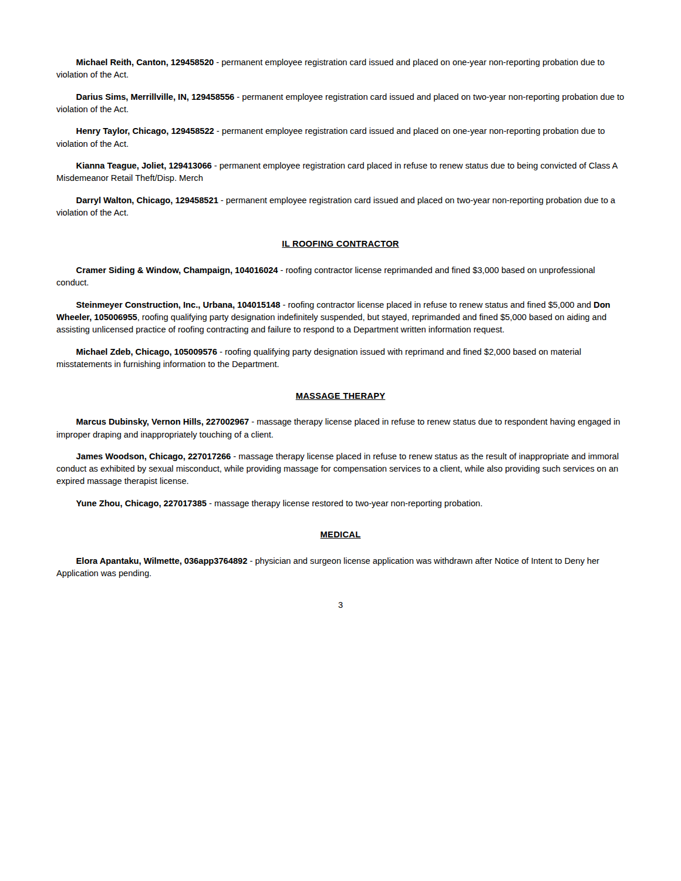Michael Reith, Canton, 129458520 - permanent employee registration card issued and placed on one-year non-reporting probation due to violation of the Act.
Darius Sims, Merrillville, IN, 129458556 - permanent employee registration card issued and placed on two-year non-reporting probation due to violation of the Act.
Henry Taylor, Chicago, 129458522 - permanent employee registration card issued and placed on one-year non-reporting probation due to violation of the Act.
Kianna Teague, Joliet, 129413066 - permanent employee registration card placed in refuse to renew status due to being convicted of Class A Misdemeanor Retail Theft/Disp. Merch
Darryl Walton, Chicago, 129458521 - permanent employee registration card issued and placed on two-year non-reporting probation due to a violation of the Act.
IL ROOFING CONTRACTOR
Cramer Siding & Window, Champaign, 104016024 - roofing contractor license reprimanded and fined $3,000 based on unprofessional conduct.
Steinmeyer Construction, Inc., Urbana, 104015148 - roofing contractor license placed in refuse to renew status and fined $5,000 and Don Wheeler, 105006955, roofing qualifying party designation indefinitely suspended, but stayed, reprimanded and fined $5,000 based on aiding and assisting unlicensed practice of roofing contracting and failure to respond to a Department written information request.
Michael Zdeb, Chicago, 105009576 - roofing qualifying party designation issued with reprimand and fined $2,000 based on material misstatements in furnishing information to the Department.
MASSAGE THERAPY
Marcus Dubinsky, Vernon Hills, 227002967 - massage therapy license placed in refuse to renew status due to respondent having engaged in improper draping and inappropriately touching of a client.
James Woodson, Chicago, 227017266 - massage therapy license placed in refuse to renew status as the result of inappropriate and immoral conduct as exhibited by sexual misconduct, while providing massage for compensation services to a client, while also providing such services on an expired massage therapist license.
Yune Zhou, Chicago, 227017385 - massage therapy license restored to two-year non-reporting probation.
MEDICAL
Elora Apantaku, Wilmette, 036app3764892 - physician and surgeon license application was withdrawn after Notice of Intent to Deny her Application was pending.
3